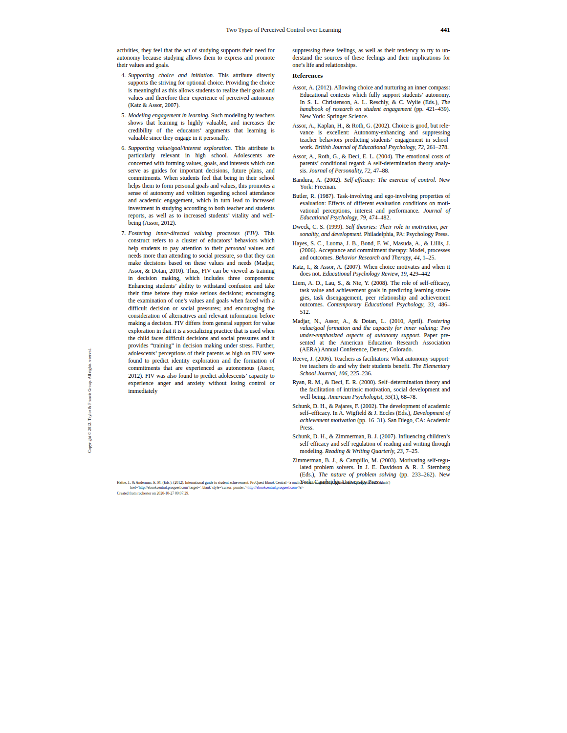Two Types of Perceived Control over Learning 441
activities, they feel that the act of studying supports their need for autonomy because studying allows them to express and promote their values and goals.
Supporting choice and initiation. This attribute directly supports the striving for optional choice. Providing the choice is meaningful as this allows students to realize their goals and values and therefore their experience of perceived autonomy (Katz & Assor, 2007).
Modeling engagement in learning. Such modeling by teachers shows that learning is highly valuable, and increases the credibility of the educators’ arguments that learning is valuable since they engage in it personally.
Supporting value/goal/interest exploration. This attribute is particularly relevant in high school. Adolescents are concerned with forming values, goals, and interests which can serve as guides for important decisions, future plans, and commitments. When students feel that being in their school helps them to form personal goals and values, this promotes a sense of autonomy and volition regarding school attendance and academic engagement, which in turn lead to increased investment in studying according to both teacher and students reports, as well as to increased students’ vitality and well-being (Assor, 2012).
Fostering inner-directed valuing processes (FIV). This construct refers to a cluster of educators’ behaviors which help students to pay attention to their personal values and needs more than attending to social pressure, so that they can make decisions based on these values and needs (Madjar, Assor, & Dotan, 2010). Thus, FIV can be viewed as training in decision making, which includes three components: Enhancing students’ ability to withstand confusion and take their time before they make serious decisions; encouraging the examination of one’s values and goals when faced with a difficult decision or social pressures; and encouraging the consideration of alternatives and relevant information before making a decision. FIV differs from general support for value exploration in that it is a socializing practice that is used when the child faces difficult decisions and social pressures and it provides “training” in decision making under stress. Further, adolescents’ perceptions of their parents as high on FIV were found to predict identity exploration and the formation of commitments that are experienced as autonomous (Assor, 2012). FIV was also found to predict adolescents’ capacity to experience anger and anxiety without losing control or immediately
suppressing these feelings, as well as their tendency to try to understand the sources of these feelings and their implications for one’s life and relationships.
References
Assor, A. (2012). Allowing choice and nurturing an inner compass: Educational contexts which fully support students’ autonomy. In S. L. Christenson, A. L. Reschly, & C. Wylie (Eds.), The handbook of research on student engagement (pp. 421–439). New York: Springer Science.
Assor, A., Kaplan, H., & Roth, G. (2002). Choice is good, but relevance is excellent: Autonomy-enhancing and suppressing teacher behaviors predicting students’ engagement in schoolwork. British Journal of Educational Psychology, 72, 261–278.
Assor, A., Roth, G., & Deci, E. L. (2004). The emotional costs of parents’ conditional regard: A self-determination theory analysis. Journal of Personality, 72, 47–88.
Bandura, A. (2002). Self-efficacy: The exercise of control. New York: Freeman.
Butler, R. (1987). Task-involving and ego-involving properties of evaluation: Effects of different evaluation conditions on motivational perceptions, interest and performance. Journal of Educational Psychology, 79, 474–482.
Dweck, C. S. (1999). Self-theories: Their role in motivation, personality, and development. Philadelphia, PA: Psychology Press.
Hayes, S. C., Luoma, J. B., Bond, F. W., Masuda, A., & Lillis, J. (2006). Acceptance and commitment therapy: Model, processes and outcomes. Behavior Research and Therapy, 44, 1–25.
Katz, I., & Assor, A. (2007). When choice motivates and when it does not. Educational Psychology Review, 19, 429–442
Liem, A. D., Lau, S., & Nie, Y. (2008). The role of self-efficacy, task value and achievement goals in predicting learning strategies, task disengagement, peer relationship and achievement outcomes. Contemporary Educational Psychology, 33, 486–512.
Madjar, N., Assor, A., & Dotan, L. (2010, April). Fostering value/goal formation and the capacity for inner valuing: Two under-emphasized aspects of autonomy support. Paper presented at the American Education Research Association (AERA) Annual Conference, Denver, Colorado.
Reeve, J. (2006). Teachers as facilitators: What autonomy-supportive teachers do and why their students benefit. The Elementary School Journal, 106, 225–236.
Ryan, R. M., & Deci, E. R. (2000). Self–determination theory and the facilitation of intrinsic motivation, social development and well-being. American Psychologist, 55(1), 68–78.
Schunk, D. H., & Pajares, F. (2002). The development of academic self–efficacy. In A. Wigfield & J. Eccles (Eds.), Development of achievement motivation (pp. 16–31). San Diego, CA: Academic Press.
Schunk, D. H., & Zimmerman, B. J. (2007). Influencing children’s self-efficacy and self-regulation of reading and writing through modeling. Reading & Writing Quarterly, 23, 7–25.
Zimmerman, B. J., & Campillo, M. (2003). Motivating self-regulated problem solvers. In J. E. Davidson & R. J. Sternberg (Eds.), The nature of problem solving (pp. 233–262). New York: Cambridge University Press.
Copyright © 2012. Taylor & Francis Group. All rights reserved.
Hattie, J., & Anderman, E. M. (Eds.). (2012). International guide to student achievement. ProQuest Ebook Central <a onclick=window.open('http://ebookcentral.proquest.com','_blank')
href='http://ebookcentral.proquest.com' target='_blank' style='cursor: pointer;'>http://ebookcentral.proquest.com</a>
Created from rochester on 2020-10-27 09:07:29.